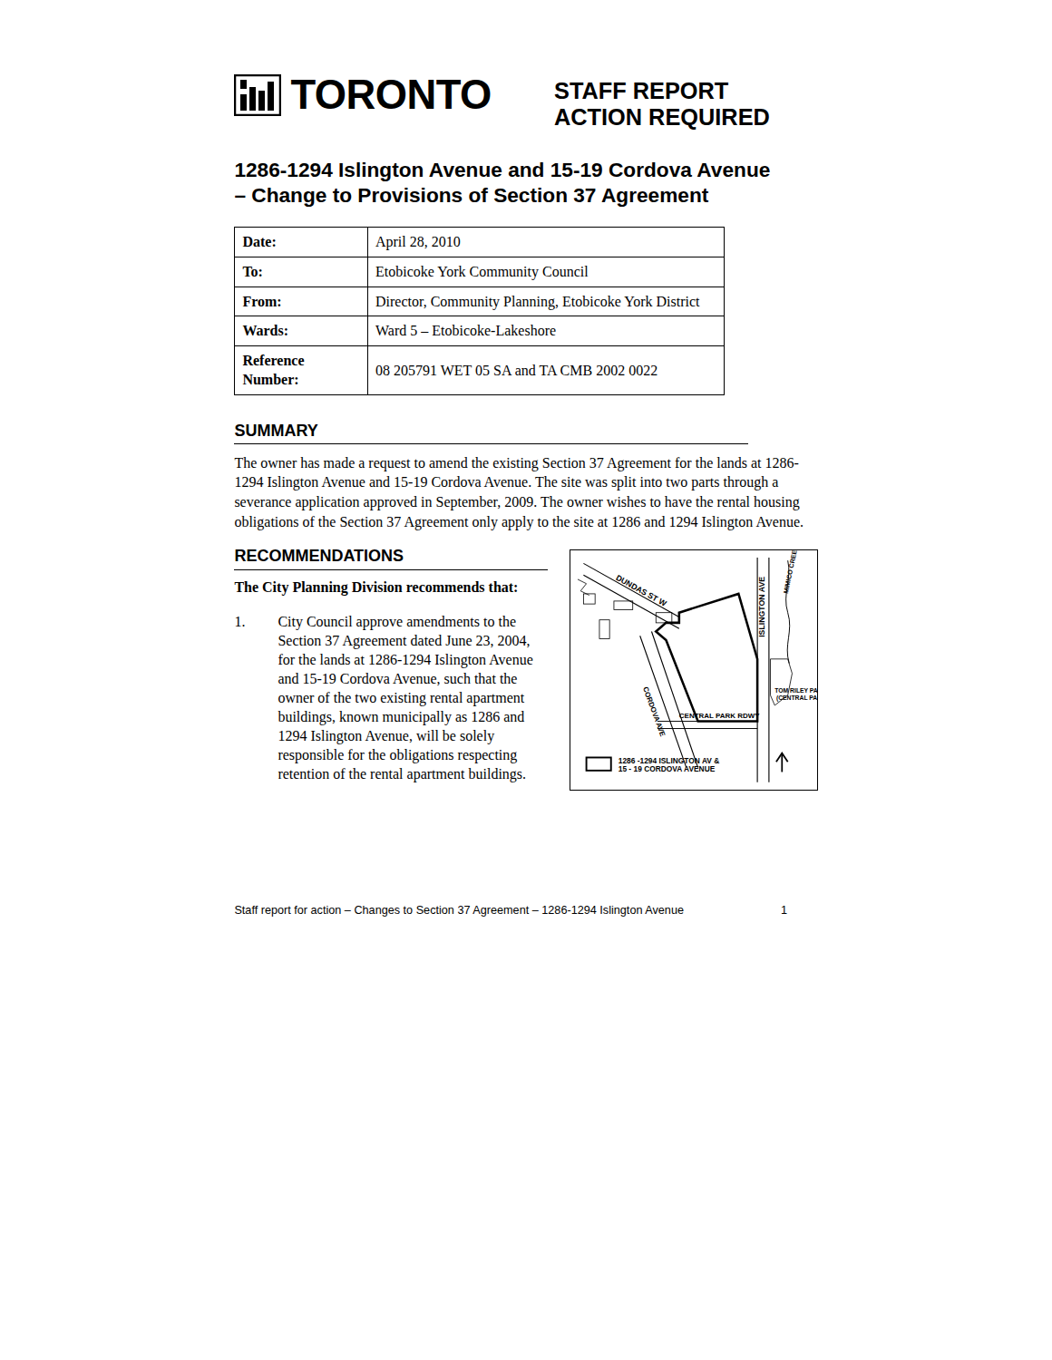TORONTO
STAFF REPORT
ACTION REQUIRED
1286-1294 Islington Avenue and 15-19 Cordova Avenue
– Change to Provisions of Section 37 Agreement
| Date: | April 28, 2010 |
| To: | Etobicoke York Community Council |
| From: | Director, Community Planning, Etobicoke York District |
| Wards: | Ward 5 – Etobicoke-Lakeshore |
| Reference Number: | 08 205791 WET 05 SA and TA CMB 2002 0022 |
SUMMARY
The owner has made a request to amend the existing Section 37 Agreement for the lands at 1286-1294 Islington Avenue and 15-19 Cordova Avenue. The site was split into two parts through a severance application approved in September, 2009. The owner wishes to have the rental housing obligations of the Section 37 Agreement only apply to the site at 1286 and 1294 Islington Avenue.
RECOMMENDATIONS
The City Planning Division recommends that:
1.
City Council approve amendments to the Section 37 Agreement dated June 23, 2004, for the lands at 1286-1294 Islington Avenue and 15-19 Cordova Avenue, such that the owner of the two existing rental apartment buildings, known municipally as 1286 and 1294 Islington Avenue, will be solely responsible for the obligations respecting retention of the rental apartment buildings.
DUNDAS ST W CORDOVA AVE ISLINGTON AVE CENTRAL PARK RDWY MIMICO CREEK TOM RILEY PARK (CENTRAL PARK) 1286 -1294 ISLINGTON AV & 15 - 19 CORDOVA AVENUE
Staff report for action – Changes to Section 37 Agreement – 1286-1294 Islington Avenue 1